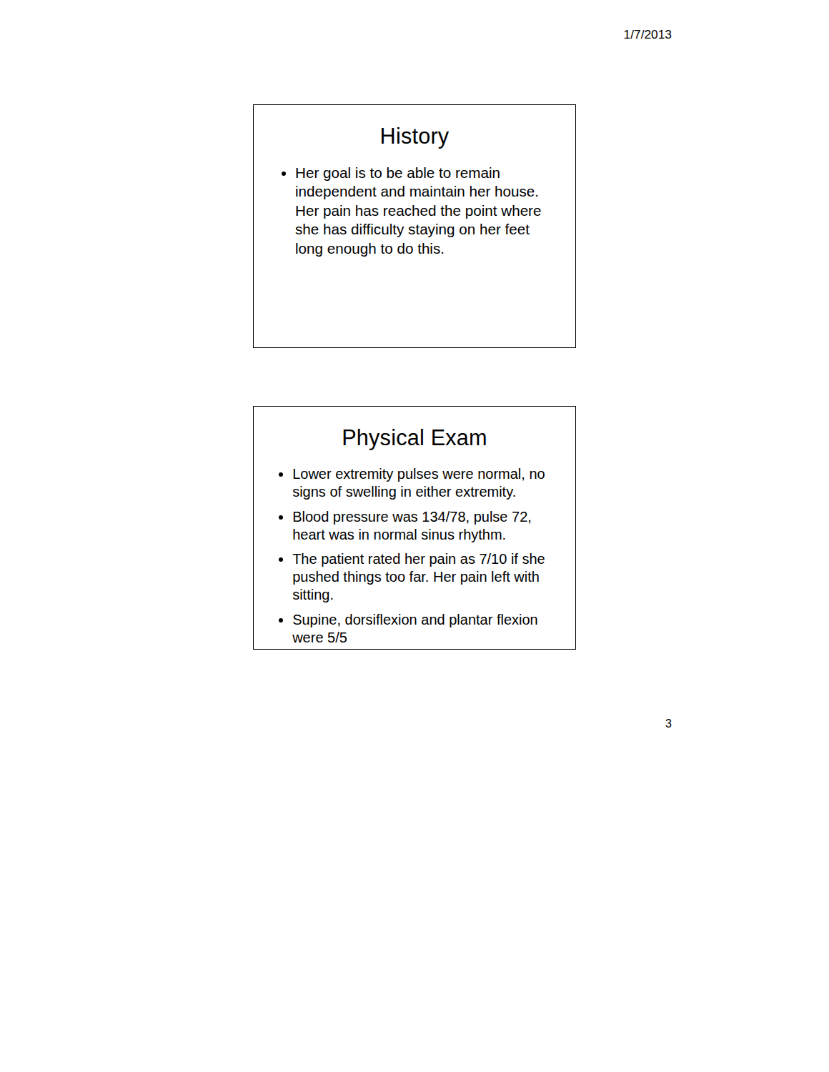1/7/2013
History
Her goal is to be able to remain independent and maintain her house. Her pain has reached the point where she has difficulty staying on her feet long enough to do this.
Physical Exam
Lower extremity pulses were normal, no signs of swelling in either extremity.
Blood pressure was 134/78, pulse 72, heart was in normal sinus rhythm.
The patient rated her pain as 7/10 if she pushed things too far. Her pain left with sitting.
Supine, dorsiflexion and plantar flexion were 5/5
3